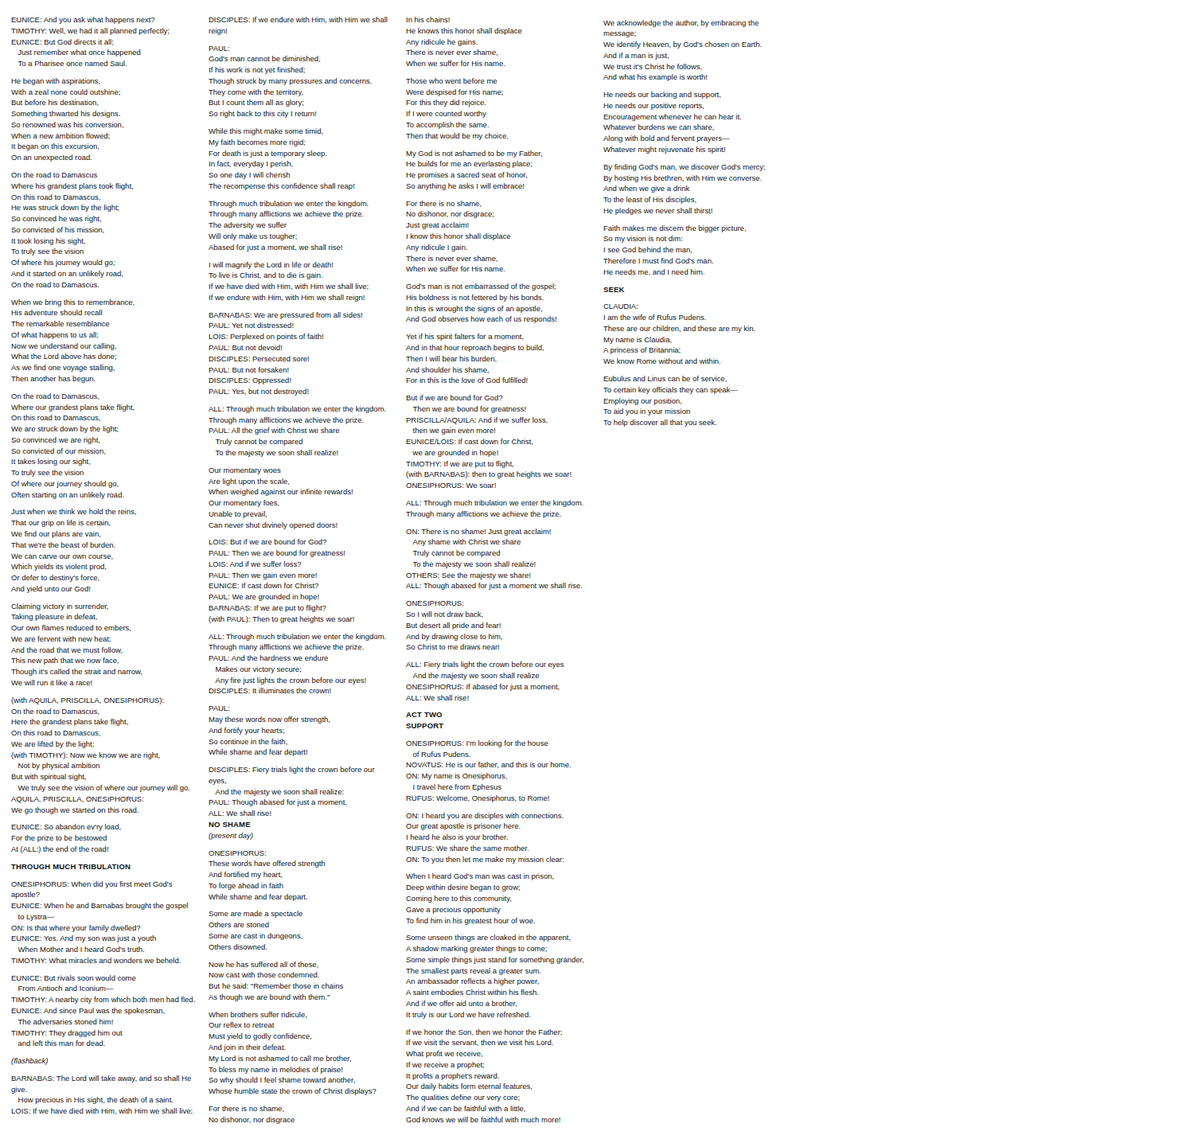EUNICE: And you ask what happens next?
TIMOTHY: Well, we had it all planned perfectly;
EUNICE: But God directs it all;
Just remember what once happened
To a Pharisee once named Saul.
He began with aspirations,
With a zeal none could outshine;
But before his destination,
Something thwarted his designs.
So renowned was his conversion,
When a new ambition flowed;
It began on this excursion,
On an unexpected road.
On the road to Damascus
Where his grandest plans took flight,
On this road to Damascus,
He was struck down by the light;
So convinced he was right,
So convicted of his mission,
It took losing his sight,
To truly see the vision
Of where his journey would go;
And it started on an unlikely road,
On the road to Damascus.
When we bring this to remembrance,
His adventure should recall
The remarkable resemblance
Of what happens to us all;
Now we understand our calling,
What the Lord above has done;
As we find one voyage stalling,
Then another has begun.
On the road to Damascus,
Where our grandest plans take flight,
On this road to Damascus,
We are struck down by the light;
So convinced we are right,
So convicted of our mission,
It takes losing our sight,
To truly see the vision
Of where our journey should go,
Often starting on an unlikely road.
Just when we think we hold the reins,
That our grip on life is certain,
We find our plans are vain,
That we're the beast of burden.
We can carve our own course,
Which yields its violent prod,
Or defer to destiny's force,
And yield unto our God!
Claiming victory in surrender,
Taking pleasure in defeat,
Our own flames reduced to embers,
We are fervent with new heat;
And the road that we must follow,
This new path that we now face,
Though it's called the strait and narrow,
We will run it like a race!
(with AQUILA, PRISCILLA, ONESIPHORUS):
On the road to Damascus,
Here the grandest plans take flight,
On this road to Damascus,
We are lifted by the light;
(with TIMOTHY): Now we know we are right,
Not by physical ambition
But with spiritual sight,
We truly see the vision of where our journey will go.
AQUILA, PRISCILLA, ONESIPHORUS:
We go though we started on this road.
EUNICE: So abandon ev'ry load,
For the prize to be bestowed
At (ALL:) the end of the road!
THROUGH MUCH TRIBULATION
ONESIPHORUS: When did you first meet God's apostle?
EUNICE: When he and Barnabas brought the gospel
to Lystra—
ON: Is that where your family dwelled?
EUNICE: Yes. And my son was just a youth
When Mother and I heard God's truth.
TIMOTHY: What miracles and wonders we beheld.
EUNICE: But rivals soon would come
From Antioch and Iconium—
TIMOTHY: A nearby city from which both men had fled.
EUNICE: And since Paul was the spokesman,
The adversaries stoned him!
TIMOTHY: They dragged him out
and left this man for dead.
(flashback)
BARNABAS: The Lord will take away, and so shall He give.
How precious in His sight, the death of a saint.
LOIS: If we have died with Him, with Him we shall live;
DISCIPLES: If we endure with Him, with Him we shall reign!
PAUL:
God's man cannot be diminished,
If his work is not yet finished;
Though struck by many pressures and concerns.
They come with the territory,
But I count them all as glory;
So right back to this city I return!
While this might make some timid,
My faith becomes more rigid;
For death is just a temporary sleep.
In fact, everyday I perish,
So one day I will cherish
The recompense this confidence shall reap!
Through much tribulation we enter the kingdom.
Through many afflictions we achieve the prize.
The adversity we suffer
Will only make us tougher;
Abased for just a moment, we shall rise!
I will magnify the Lord in life or death!
To live is Christ, and to die is gain.
If we have died with Him, with Him we shall live;
If we endure with Him, with Him we shall reign!
BARNABAS: We are pressured from all sides!
PAUL: Yet not distressed!
LOIS: Perplexed on points of faith!
PAUL: But not devoid!
DISCIPLES: Persecuted sore!
PAUL: But not forsaken!
DISCIPLES: Oppressed!
PAUL: Yes, but not destroyed!
ALL: Through much tribulation we enter the kingdom.
Through many afflictions we achieve the prize.
PAUL: All the grief with Christ we share
Truly cannot be compared
To the majesty we soon shall realize!
Our momentary woes
Are light upon the scale,
When weighed against our infinite rewards!
Our momentary foes,
Unable to prevail,
Can never shut divinely opened doors!
LOIS: But if we are bound for God?
PAUL: Then we are bound for greatness!
LOIS: And if we suffer loss?
PAUL: Then we gain even more!
EUNICE: If cast down for Christ?
PAUL: We are grounded in hope!
BARNABAS: If we are put to flight?
(with PAUL): Then to great heights we soar!
ALL: Through much tribulation we enter the kingdom.
Through many afflictions we achieve the prize.
PAUL: And the hardness we endure
Makes our victory secure;
Any fire just lights the crown before our eyes!
DISCIPLES: It illuminates the crown!
PAUL:
May these words now offer strength,
And fortify your hearts;
So continue in the faith,
While shame and fear depart!
DISCIPLES: Fiery trials light the crown before our eyes,
And the majesty we soon shall realize:
PAUL: Though abased for just a moment,
ALL: We shall rise!
NO SHAME
(present day)
ONESIPHORUS:
These words have offered strength
And fortified my heart,
To forge ahead in faith
While shame and fear depart.
Some are made a spectacle
Others are stoned
Some are cast in dungeons,
Others disowned.
Now he has suffered all of these,
Now cast with those condemned.
But he said: "Remember those in chains
As though we are bound with them."
When brothers suffer ridicule,
Our reflex to retreat
Must yield to godly confidence,
And join in their defeat.
My Lord is not ashamed to call me brother,
To bless my name in melodies of praise!
So why should I feel shame toward another,
Whose humble state the crown of Christ displays?
For there is no shame,
No dishonor, nor disgrace
In his chains!
He knows this honor shall displace
Any ridicule he gains.
There is never ever shame,
When we suffer for His name.
Those who went before me
Were despised for His name;
For this they did rejoice.
If I were counted worthy
To accomplish the same.
Then that would be my choice.
My God is not ashamed to be my Father,
He builds for me an everlasting place;
He promises a sacred seat of honor,
So anything he asks I will embrace!
For there is no shame,
No dishonor, nor disgrace;
Just great acclaim!
I know this honor shall displace
Any ridicule I gain.
There is never ever shame,
When we suffer for His name.
God's man is not embarrassed of the gospel;
His boldness is not fettered by his bonds.
In this is wrought the signs of an apostle,
And God observes how each of us responds!
Yet if his spirit falters for a moment,
And in that hour reproach begins to build,
Then I will bear his burden,
And shoulder his shame,
For in this is the love of God fulfilled!
But if we are bound for God?
Then we are bound for greatness!
PRISCILLA/AQUILA: And if we suffer loss,
then we gain even more!
EUNICE/LOIS: If cast down for Christ,
we are grounded in hope!
TIMOTHY: If we are put to flight,
(with BARNABAS): then to great heights we soar!
ONESIPHORUS: We soar!
ALL: Through much tribulation we enter the kingdom.
Through many afflictions we achieve the prize.
ON: There is no shame! Just great acclaim!
Any shame with Christ we share
Truly cannot be compared
To the majesty we soon shall realize!
OTHERS: See the majesty we share!
ALL: Though abased for just a moment we shall rise.
ONESIPHORUS:
So I will not draw back,
But desert all pride and fear!
And by drawing close to him,
So Christ to me draws near!
ALL: Fiery trials light the crown before our eyes
And the majesty we soon shall realize
ONESIPHORUS: If abased for just a moment,
ALL: We shall rise!
ACT TWO
SUPPORT
ONESIPHORUS: I'm looking for the house
of Rufus Pudens.
NOVATUS: He is our father, and this is our home.
ON: My name is Onesiphorus,
I travel here from Ephesus
RUFUS: Welcome, Onesiphorus, to Rome!
ON: I heard you are disciples with connections.
Our great apostle is prisoner here.
I heard he also is your brother.
RUFUS: We share the same mother.
ON: To you then let me make my mission clear:
When I heard God's man was cast in prison,
Deep within desire began to grow;
Coming here to this community,
Gave a precious opportunity
To find him in his greatest hour of woe.
Some unseen things are cloaked in the apparent,
A shadow marking greater things to come;
Some simple things just stand for something grander,
The smallest parts reveal a greater sum.
An ambassador reflects a higher power,
A saint embodies Christ within his flesh.
And if we offer aid unto a brother,
It truly is our Lord we have refreshed.
If we honor the Son, then we honor the Father;
If we visit the servant, then we visit his Lord.
What profit we receive,
If we receive a prophet;
It profits a prophet's reward.
Our daily habits form eternal features,
The qualities define our very core;
And if we can be faithful with a little,
God knows we will be faithful with much more!
We acknowledge the author, by embracing the message;
We identify Heaven, by God's chosen on Earth.
And if a man is just,
We trust it's Christ he follows,
And what his example is worth!
He needs our backing and support,
He needs our positive reports,
Encouragement whenever he can hear it.
Whatever burdens we can share,
Along with bold and fervent prayers—
Whatever might rejuvenate his spirit!
By finding God's man, we discover God's mercy;
By hosting His brethren, with Him we converse.
And when we give a drink
To the least of His disciples,
He pledges we never shall thirst!
Faith makes me discern the bigger picture,
So my vision is not dim:
I see God behind the man,
Therefore I must find God's man.
He needs me, and I need him.
SEEK
CLAUDIA:
I am the wife of Rufus Pudens.
These are our children, and these are my kin.
My name is Claudia,
A princess of Britannia;
We know Rome without and within.
Eubulus and Linus can be of service,
To certain key officials they can speak—
Employing our position,
To aid you in your mission
To help discover all that you seek.